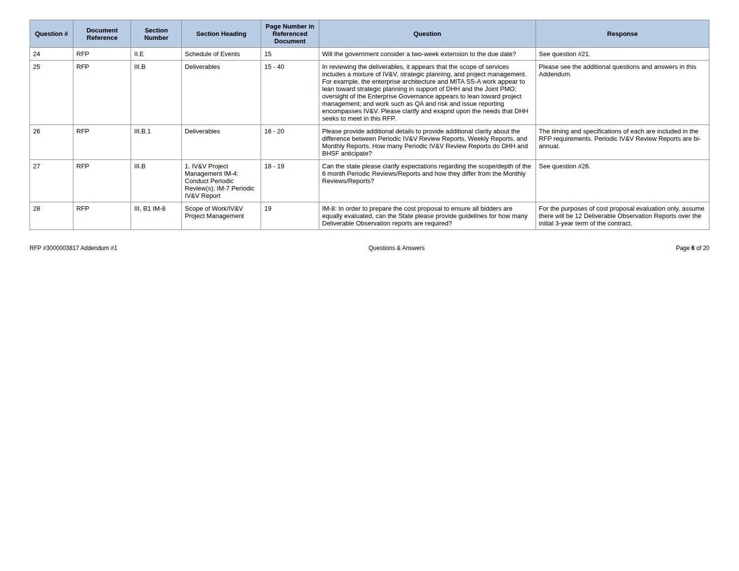| Question # | Document Reference | Section Number | Section Heading | Page Number in Referenced Document | Question | Response |
| --- | --- | --- | --- | --- | --- | --- |
| 24 | RFP | II.E | Schedule of Events | 15 | Will the government consider a two-week extension to the due date? | See question #21. |
| 25 | RFP | III.B | Deliverables | 15 - 40 | In reviewing the deliverables, it appears that the scope of services includes a mixture of IV&V, strategic planning, and project management. For example, the enterprise architecture and MITA SS-A work appear to lean toward strategic planning in support of DHH and the Joint PMO; oversight of the Enterprise Governance appears to lean toward project management; and work such as QA and risk and issue reporting encompasses IV&V. Please clarify and exapnd upon the needs that DHH seeks to meet in this RFP. | Please see the additional questions and answers in this Addendum. |
| 26 | RFP | III.B.1 | Deliverables | 16 - 20 | Please provide additional details to provide additional clarity about the difference between Periodic IV&V Review Reports, Weekly Reports, and Monthly Reports. How many Periodic IV&V Review Reports do DHH and BHSF anticipate? | The timing and specifications of each are included in the RFP requirements. Periodic IV&V Review Reports are bi-annual. |
| 27 | RFP | III.B | 1. IV&V Project Management IM-4: Conduct Periodic Review(s); IM-7 Periodic IV&V Report | 18 - 19 | Can the state please clarify expectations regarding the scope/depth of the 6 month Periodic Reviews/Reports and how they differ from the Monthly Reviews/Reports? | See question #26. |
| 28 | RFP | III, B1 IM-8 | Scope of Work/IV&V Project Management | 19 | IM-8: In order to prepare the cost proposal to ensure all bidders are equally evaluated, can the State please provide guidelines for how many Deliverable Observation reports are required? | For the purposes of cost proposal evaluation only, assume there will be 12 Deliverable Observation Reports over the initial 3-year term of the contract. |
RFP #3000003817 Addendum #1
Questions & Answers
Page 6 of 20